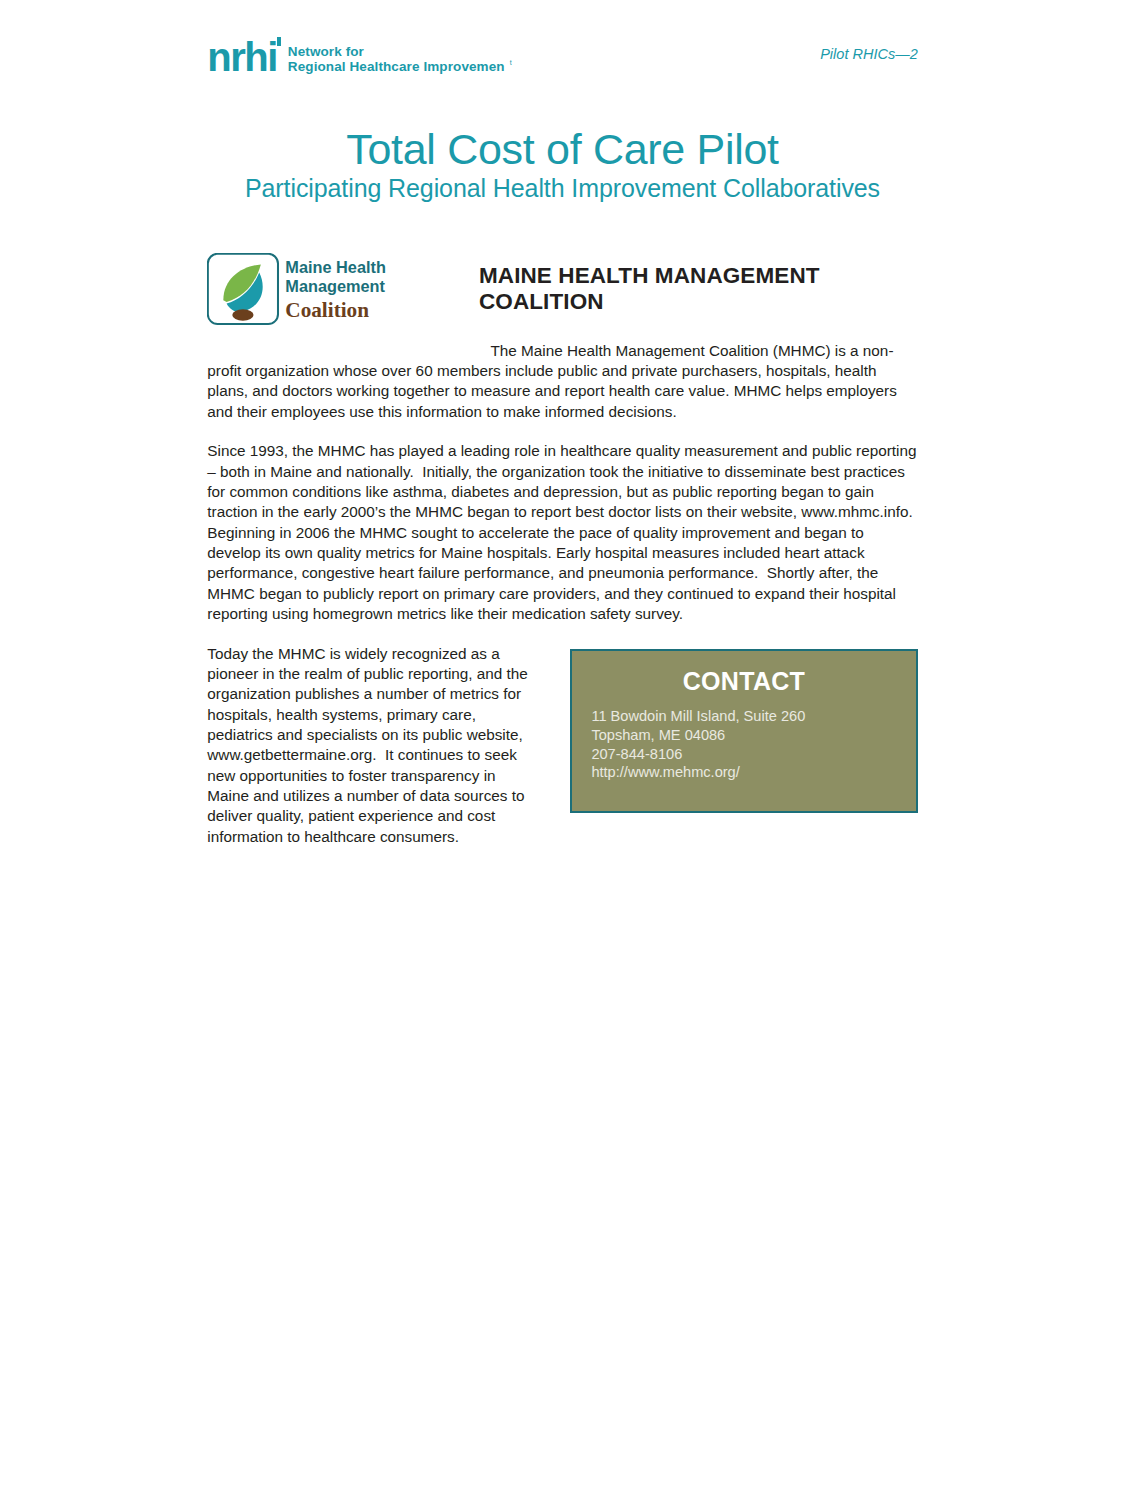nrhi
Network for
Regional Healthcare Improvement
Pilot RHICs—2
Total Cost of Care Pilot
Participating Regional Health Improvement Collaboratives
Maine Health Management Coalition
MAINE HEALTH MANAGEMENT
COALITION
The Maine Health Management Coalition (MHMC) is a non-profit organization whose over 60 members include public and private purchasers, hospitals, health plans, and doctors working together to measure and report health care value. MHMC helps employers and their employees use this information to make informed decisions.
Since 1993, the MHMC has played a leading role in healthcare quality measurement and public reporting – both in Maine and nationally. Initially, the organization took the initiative to disseminate best practices for common conditions like asthma, diabetes and depression, but as public reporting began to gain traction in the early 2000’s the MHMC began to report best doctor lists on their website, www.mhmc.info. Beginning in 2006 the MHMC sought to accelerate the pace of quality improvement and began to develop its own quality metrics for Maine hospitals. Early hospital measures included heart attack performance, congestive heart failure performance, and pneumonia performance. Shortly after, the MHMC began to publicly report on primary care providers, and they continued to expand their hospital reporting using homegrown metrics like their medication safety survey.
CONTACT
11 Bowdoin Mill Island, Suite 260
Topsham, ME 04086
207-844-8106
http://www.mehmc.org/
Today the MHMC is widely recognized as a pioneer in the realm of public reporting, and the organization publishes a number of metrics for hospitals, health systems, primary care, pediatrics and specialists on its public website, www.getbettermaine.org. It continues to seek new opportunities to foster transparency in Maine and utilizes a number of data sources to deliver quality, patient experience and cost information to healthcare consumers.